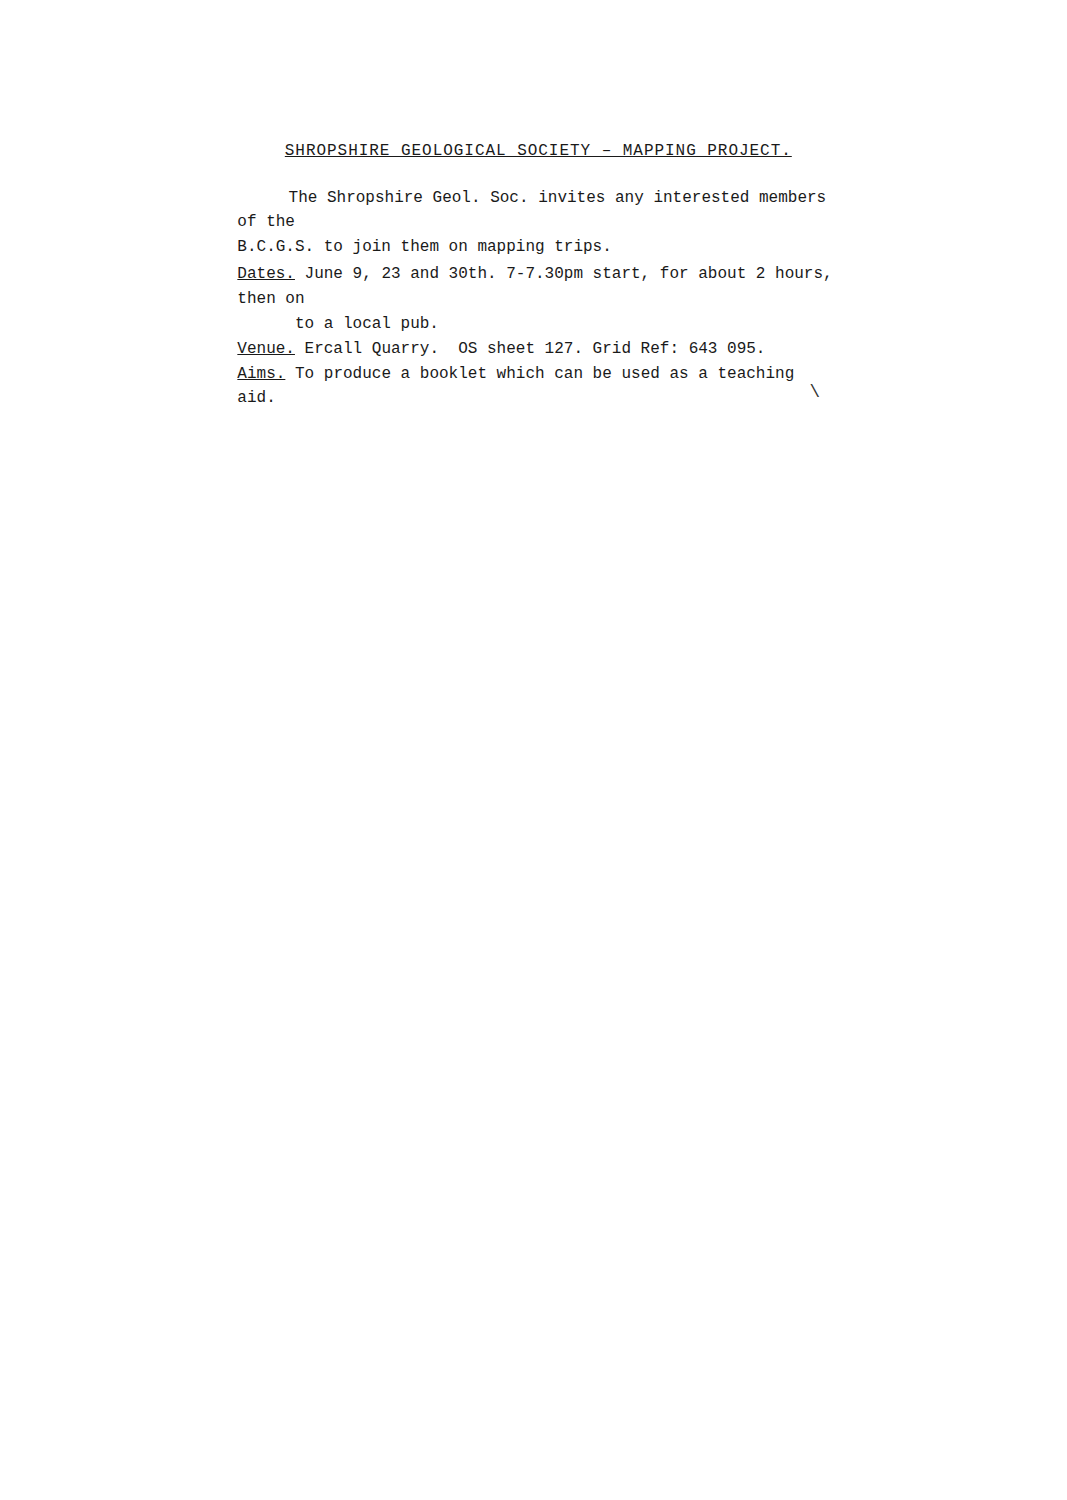SHROPSHIRE GEOLOGICAL SOCIETY – MAPPING PROJECT.
The Shropshire Geol. Soc. invites any interested members of the B.C.G.S. to join them on mapping trips.
Dates.
June 9, 23 and 30th. 7-7.30pm start, for about 2 hours, then on to a local pub.
Venue.
Ercall Quarry. OS sheet 127. Grid Ref: 643 095.
Aims.
To produce a booklet which can be used as a teaching aid.
\